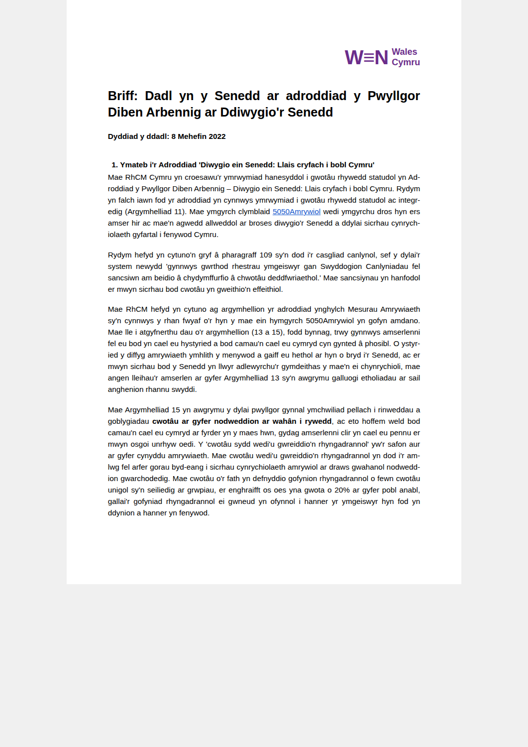W≡N Wales
Cymru
Briff: Dadl yn y Senedd ar adroddiad y Pwyllgor Diben Arbennig ar Ddiwygio'r Senedd
Dyddiad y ddadl: 8 Mehefin 2022
Ymateb i'r Adroddiad 'Diwygio ein Senedd: Llais cryfach i bobl Cymru'
Mae RhCM Cymru yn croesawu'r ymrwymiad hanesyddol i gwotâu rhywedd statudol yn Adroddiad y Pwyllgor Diben Arbennig – Diwygio ein Senedd: Llais cryfach i bobl Cymru. Rydym yn falch iawn fod yr adroddiad yn cynnwys ymrwymiad i gwotâu rhywedd statudol ac integredig (Argymhelliad 11). Mae ymgyrch clymblaid 5050Amrywiol wedi ymgyrchu dros hyn ers amser hir ac mae'n agwedd allweddol ar broses diwygio'r Senedd a ddylai sicrhau cynrychiolaeth gyfartal i fenywod Cymru.
Rydym hefyd yn cytuno'n gryf â pharagraff 109 sy'n dod i'r casgliad canlynol, sef y dylai'r system newydd 'gynnwys gwrthod rhestrau ymgeiswyr gan Swyddogion Canlyniadau fel sancsiwn am beidio â chydymffurfio â chwotâu deddfwriaethol.' Mae sancsiynau yn hanfodol er mwyn sicrhau bod cwotâu yn gweithio'n effeithiol.
Mae RhCM hefyd yn cytuno ag argymhellion yr adroddiad ynghylch Mesurau Amrywiaeth sy'n cynnwys y rhan fwyaf o'r hyn y mae ein hymgyrch 5050Amrywiol yn gofyn amdano. Mae lle i atgyfnerthu dau o'r argymhellion (13 a 15), fodd bynnag, trwy gynnwys amserlenni fel eu bod yn cael eu hystyried a bod camau'n cael eu cymryd cyn gynted â phosibl. O ystyried y diffyg amrywiaeth ymhlith y menywod a gaiff eu hethol ar hyn o bryd i'r Senedd, ac er mwyn sicrhau bod y Senedd yn llwyr adlewyrchu'r gymdeithas y mae'n ei chynrychioli, mae angen lleihau'r amserlen ar gyfer Argymhelliad 13 sy'n awgrymu galluogi etholiadau ar sail anghenion rhannu swyddi.
Mae Argymhelliad 15 yn awgrymu y dylai pwyllgor gynnal ymchwiliad pellach i rinweddau a goblygiadau cwotâu ar gyfer nodweddion ar wahân i rywedd, ac eto hoffem weld bod camau'n cael eu cymryd ar fyrder yn y maes hwn, gydag amserlenni clir yn cael eu pennu er mwyn osgoi unrhyw oedi. Y 'cwotâu sydd wedi'u gwreiddio'n rhyngadrannol' yw'r safon aur ar gyfer cynyddu amrywiaeth. Mae cwotâu wedi'u gwreiddio'n rhyngadrannol yn dod i'r amlwg fel arfer gorau byd-eang i sicrhau cynrychiolaeth amrywiol ar draws gwahanol nodweddion gwarchodedig. Mae cwotâu o'r fath yn defnyddio gofynion rhyngadrannol o fewn cwotâu unigol sy'n seiliedig ar grwpiau, er enghraifft os oes yna gwota o 20% ar gyfer pobl anabl, gallai'r gofyniad rhyngadrannol ei gwneud yn ofynnol i hanner yr ymgeiswyr hyn fod yn ddynion a hanner yn fenywod.